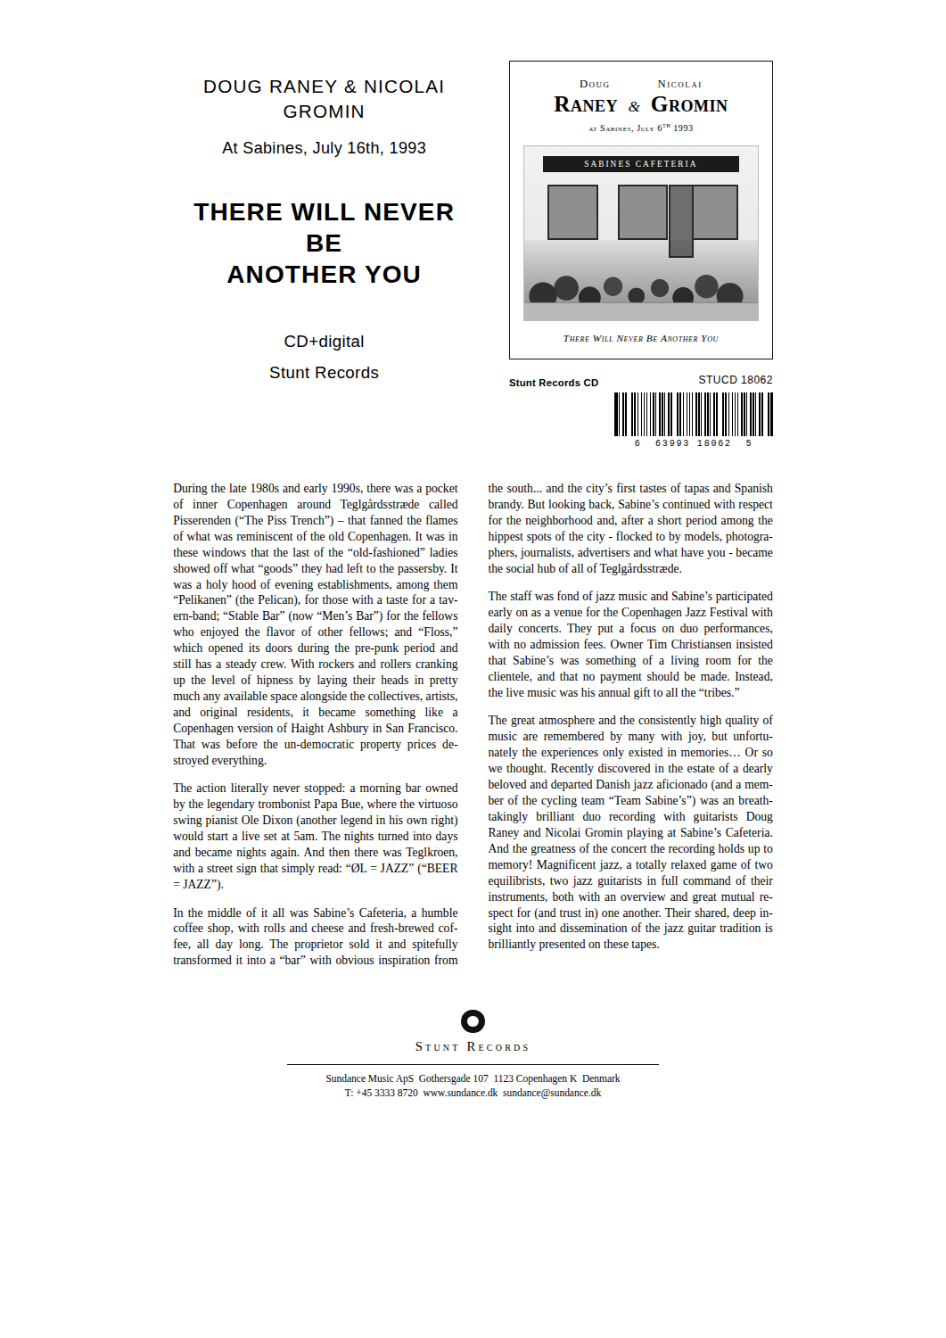DOUG RANEY & NICOLAI GROMIN
At Sabines, July 16th, 1993
THERE WILL NEVER BE
ANOTHER YOU
CD+digital
Stunt Records
Doug Nicolai
Raney&Gromin
at Sabines, July 6th 1993
Sabines Cafeteria
There Will Never Be Another You
Stunt Records CD
STUCD 18062
6 63993 18062 5
During the late 1980s and early 1990s, there was a pocket of inner Copenhagen around Teglgårdsstræde called Pisserenden (“The Piss Trench”) – that fanned the flames of what was reminiscent of the old Copenhagen. It was in these windows that the last of the “old-fashioned” ladies showed off what “goods” they had left to the passersby. It was a holy hood of evening establishments, among them “Pelikanen” (the Pelican), for those with a taste for a tavern-band; “Stable Bar” (now “Men’s Bar”) for the fellows who enjoyed the flavor of other fellows; and “Floss,” which opened its doors during the pre-punk period and still has a steady crew. With rockers and rollers cranking up the level of hipness by laying their heads in pretty much any available space alongside the collectives, artists, and original residents, it became something like a Copenhagen version of Haight Ashbury in San Francisco. That was before the un-democratic property prices destroyed everything.
The action literally never stopped: a morning bar owned by the legendary trombonist Papa Bue, where the virtuoso swing pianist Ole Dixon (another legend in his own right) would start a live set at 5am. The nights turned into days and became nights again. And then there was Teglkroen, with a street sign that simply read: “ØL = JAZZ” (“BEER = JAZZ”).
In the middle of it all was Sabine’s Cafeteria, a humble coffee shop, with rolls and cheese and fresh-brewed coffee, all day long. The proprietor sold it and spitefully transformed it into a “bar” with obvious inspiration from the south... and the city’s first tastes of tapas and Spanish brandy. But looking back, Sabine’s continued with respect for the neighborhood and, after a short period among the hippest spots of the city - flocked to by models, photographers, journalists, advertisers and what have you - became the social hub of all of Teglgårdsstræde.
The staff was fond of jazz music and Sabine’s participated early on as a venue for the Copenhagen Jazz Festival with daily concerts. They put a focus on duo performances, with no admission fees. Owner Tim Christiansen insisted that Sabine’s was something of a living room for the clientele, and that no payment should be made. Instead, the live music was his annual gift to all the “tribes.”
The great atmosphere and the consistently high quality of music are remembered by many with joy, but unfortunately the experiences only existed in memories… Or so we thought. Recently discovered in the estate of a dearly beloved and departed Danish jazz aficionado (and a member of the cycling team “Team Sabine’s”) was an breathtakingly brilliant duo recording with guitarists Doug Raney and Nicolai Gromin playing at Sabine’s Cafeteria. And the greatness of the concert the recording holds up to memory! Magnificent jazz, a totally relaxed game of two equilibrists, two jazz guitarists in full command of their instruments, both with an overview and great mutual respect for (and trust in) one another. Their shared, deep insight into and dissemination of the jazz guitar tradition is brilliantly presented on these tapes.
Stunt Records
Sundance Music ApS Gothersgade 107 1123 Copenhagen K Denmark
T: +45 3333 8720 www.sundance.dk sundance@sundance.dk